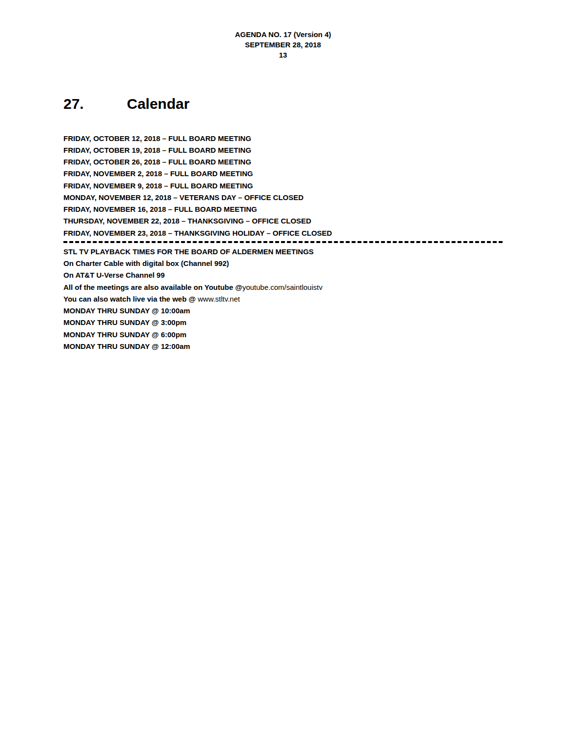AGENDA NO. 17 (Version 4)
SEPTEMBER 28, 2018
13
27. Calendar
FRIDAY, OCTOBER 12, 2018 – FULL BOARD MEETING
FRIDAY, OCTOBER 19, 2018 – FULL BOARD MEETING
FRIDAY, OCTOBER 26, 2018 – FULL BOARD MEETING
FRIDAY, NOVEMBER 2, 2018 – FULL BOARD MEETING
FRIDAY, NOVEMBER 9, 2018 – FULL BOARD MEETING
MONDAY, NOVEMBER 12, 2018 – VETERANS DAY – OFFICE CLOSED
FRIDAY, NOVEMBER 16, 2018 – FULL BOARD MEETING
THURSDAY, NOVEMBER 22, 2018 – THANKSGIVING – OFFICE CLOSED
FRIDAY, NOVEMBER 23, 2018 – THANKSGIVING HOLIDAY – OFFICE CLOSED
STL TV PLAYBACK TIMES FOR THE BOARD OF ALDERMEN MEETINGS
On Charter Cable with digital box (Channel 992)
On AT&T U-Verse Channel 99
All of the meetings are also available on Youtube @youtube.com/saintlouistv
You can also watch live via the web @ www.stltv.net
MONDAY THRU SUNDAY @ 10:00am
MONDAY THRU SUNDAY @ 3:00pm
MONDAY THRU SUNDAY @ 6:00pm
MONDAY THRU SUNDAY @ 12:00am